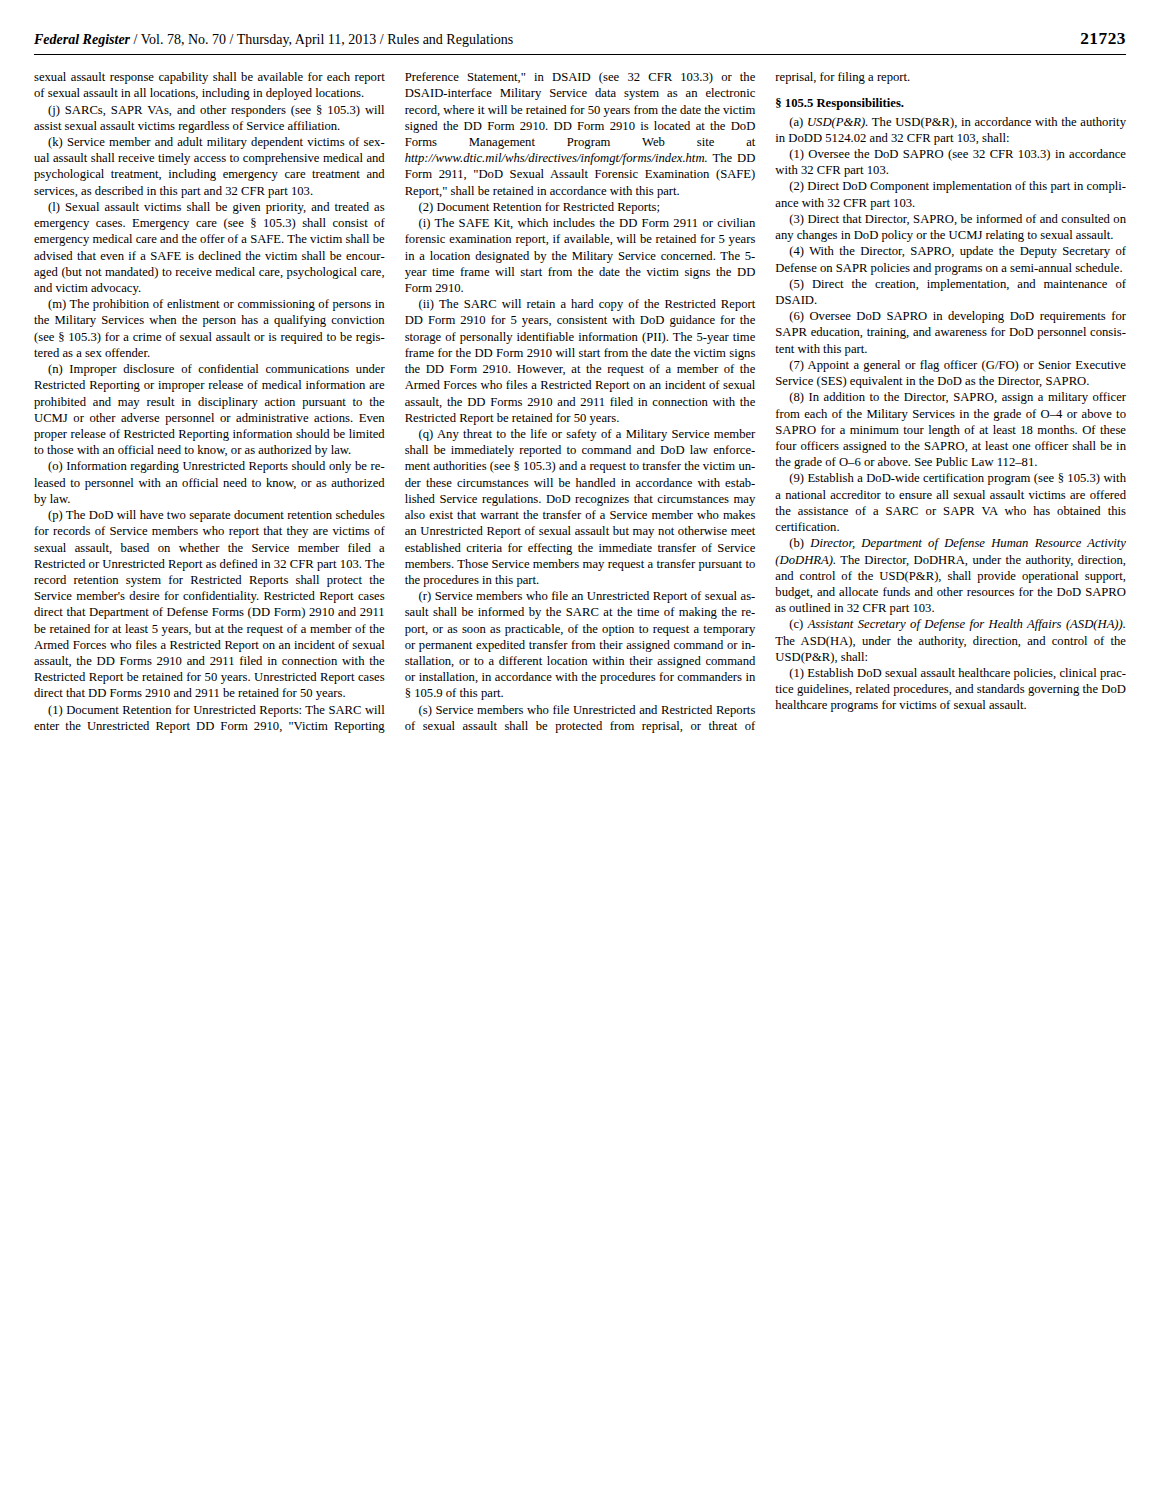Federal Register / Vol. 78, No. 70 / Thursday, April 11, 2013 / Rules and Regulations
21723
sexual assault response capability shall be available for each report of sexual assault in all locations, including in deployed locations.
(j) SARCs, SAPR VAs, and other responders (see § 105.3) will assist sexual assault victims regardless of Service affiliation.
(k) Service member and adult military dependent victims of sexual assault shall receive timely access to comprehensive medical and psychological treatment, including emergency care treatment and services, as described in this part and 32 CFR part 103.
(l) Sexual assault victims shall be given priority, and treated as emergency cases. Emergency care (see § 105.3) shall consist of emergency medical care and the offer of a SAFE. The victim shall be advised that even if a SAFE is declined the victim shall be encouraged (but not mandated) to receive medical care, psychological care, and victim advocacy.
(m) The prohibition of enlistment or commissioning of persons in the Military Services when the person has a qualifying conviction (see § 105.3) for a crime of sexual assault or is required to be registered as a sex offender.
(n) Improper disclosure of confidential communications under Restricted Reporting or improper release of medical information are prohibited and may result in disciplinary action pursuant to the UCMJ or other adverse personnel or administrative actions. Even proper release of Restricted Reporting information should be limited to those with an official need to know, or as authorized by law.
(o) Information regarding Unrestricted Reports should only be released to personnel with an official need to know, or as authorized by law.
(p) The DoD will have two separate document retention schedules for records of Service members who report that they are victims of sexual assault, based on whether the Service member filed a Restricted or Unrestricted Report as defined in 32 CFR part 103. The record retention system for Restricted Reports shall protect the Service member's desire for confidentiality. Restricted Report cases direct that Department of Defense Forms (DD Form) 2910 and 2911 be retained for at least 5 years, but at the request of a member of the Armed Forces who files a Restricted Report on an incident of sexual assault, the DD Forms 2910 and 2911 filed in connection with the Restricted Report be retained for 50 years. Unrestricted Report cases direct that DD Forms 2910 and 2911 be retained for 50 years.
(1) Document Retention for Unrestricted Reports: The SARC will enter the Unrestricted Report DD Form 2910, "Victim Reporting Preference Statement," in DSAID (see 32 CFR 103.3) or the DSAID-interface Military Service data system as an electronic record, where it will be retained for 50 years from the date the victim signed the DD Form 2910. DD Form 2910 is located at the DoD Forms Management Program Web site at http://www.dtic.mil/whs/directives/infomgt/forms/index.htm. The DD Form 2911, "DoD Sexual Assault Forensic Examination (SAFE) Report," shall be retained in accordance with this part.
(2) Document Retention for Restricted Reports;
(i) The SAFE Kit, which includes the DD Form 2911 or civilian forensic examination report, if available, will be retained for 5 years in a location designated by the Military Service concerned. The 5-year time frame will start from the date the victim signs the DD Form 2910.
(ii) The SARC will retain a hard copy of the Restricted Report DD Form 2910 for 5 years, consistent with DoD guidance for the storage of personally identifiable information (PII). The 5-year time frame for the DD Form 2910 will start from the date the victim signs the DD Form 2910. However, at the request of a member of the Armed Forces who files a Restricted Report on an incident of sexual assault, the DD Forms 2910 and 2911 filed in connection with the Restricted Report be retained for 50 years.
(q) Any threat to the life or safety of a Military Service member shall be immediately reported to command and DoD law enforcement authorities (see § 105.3) and a request to transfer the victim under these circumstances will be handled in accordance with established Service regulations. DoD recognizes that circumstances may also exist that warrant the transfer of a Service member who makes an Unrestricted Report of sexual assault but may not otherwise meet established criteria for effecting the immediate transfer of Service members. Those Service members may request a transfer pursuant to the procedures in this part.
(r) Service members who file an Unrestricted Report of sexual assault shall be informed by the SARC at the time of making the report, or as soon as practicable, of the option to request a temporary or permanent expedited transfer from their assigned command or installation, or to a different location within their assigned command or installation, in accordance with the procedures for commanders in § 105.9 of this part.
(s) Service members who file Unrestricted and Restricted Reports of sexual assault shall be protected from reprisal, or threat of reprisal, for filing a report.
§ 105.5 Responsibilities.
(a) USD(P&R). The USD(P&R), in accordance with the authority in DoDD 5124.02 and 32 CFR part 103, shall:
(1) Oversee the DoD SAPRO (see 32 CFR 103.3) in accordance with 32 CFR part 103.
(2) Direct DoD Component implementation of this part in compliance with 32 CFR part 103.
(3) Direct that Director, SAPRO, be informed of and consulted on any changes in DoD policy or the UCMJ relating to sexual assault.
(4) With the Director, SAPRO, update the Deputy Secretary of Defense on SAPR policies and programs on a semi-annual schedule.
(5) Direct the creation, implementation, and maintenance of DSAID.
(6) Oversee DoD SAPRO in developing DoD requirements for SAPR education, training, and awareness for DoD personnel consistent with this part.
(7) Appoint a general or flag officer (G/FO) or Senior Executive Service (SES) equivalent in the DoD as the Director, SAPRO.
(8) In addition to the Director, SAPRO, assign a military officer from each of the Military Services in the grade of O–4 or above to SAPRO for a minimum tour length of at least 18 months. Of these four officers assigned to the SAPRO, at least one officer shall be in the grade of O–6 or above. See Public Law 112–81.
(9) Establish a DoD-wide certification program (see § 105.3) with a national accreditor to ensure all sexual assault victims are offered the assistance of a SARC or SAPR VA who has obtained this certification.
(b) Director, Department of Defense Human Resource Activity (DoDHRA). The Director, DoDHRA, under the authority, direction, and control of the USD(P&R), shall provide operational support, budget, and allocate funds and other resources for the DoD SAPRO as outlined in 32 CFR part 103.
(c) Assistant Secretary of Defense for Health Affairs (ASD(HA)). The ASD(HA), under the authority, direction, and control of the USD(P&R), shall:
(1) Establish DoD sexual assault healthcare policies, clinical practice guidelines, related procedures, and standards governing the DoD healthcare programs for victims of sexual assault.